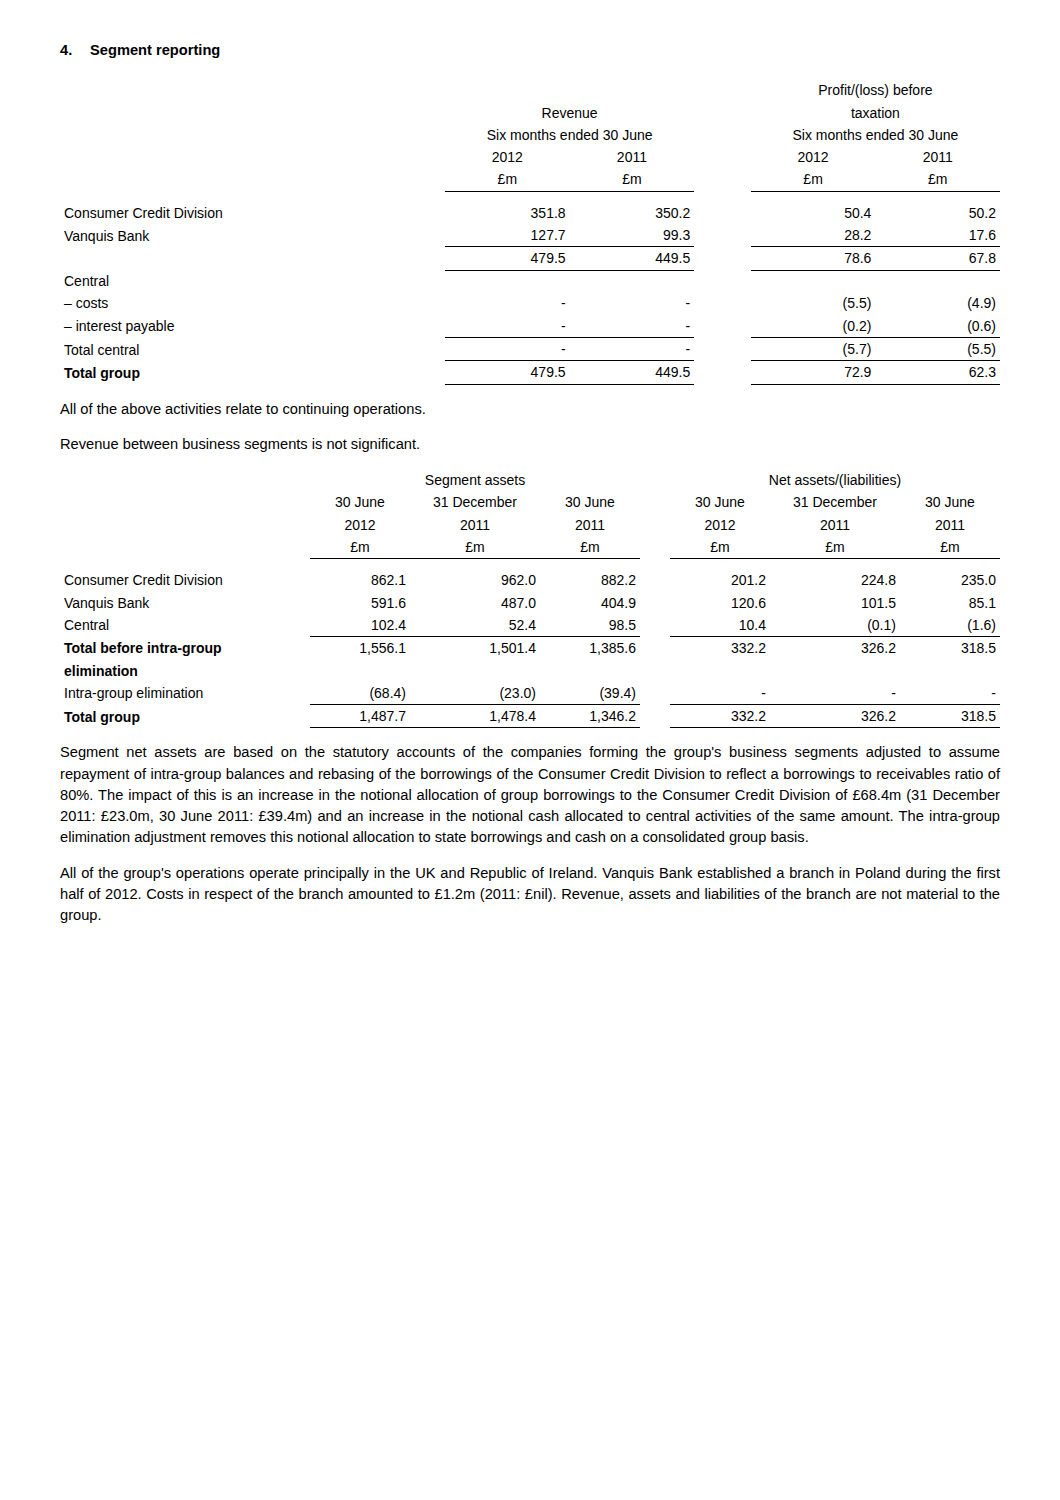4. Segment reporting
| | | | Profit/(loss) before |
| | Revenue | | taxation |
| | Six months ended 30 June | | Six months ended 30 June |
| | 2012 | 2011 | | 2012 | 2011 |
| | £m | £m | | £m | £m |
| Consumer Credit Division | 351.8 | 350.2 | | 50.4 | 50.2 |
| Vanquis Bank | 127.7 | 99.3 | | 28.2 | 17.6 |
| | 479.5 | 449.5 | | 78.6 | 67.8 |
| Central | | | | | |
| – costs | - | - | | (5.5) | (4.9) |
| – interest payable | - | - | | (0.2) | (0.6) |
| Total central | - | - | | (5.7) | (5.5) |
| Total group | 479.5 | 449.5 | | 72.9 | 62.3 |
All of the above activities relate to continuing operations.
Revenue between business segments is not significant.
| | Segment assets | | Net assets/(liabilities) |
| | 30 June | 31 December | 30 June | | 30 June | 31 December | 30 June |
| | 2012 | 2011 | 2011 | | 2012 | 2011 | 2011 |
| | £m | £m | £m | | £m | £m | £m |
| Consumer Credit Division | 862.1 | 962.0 | 882.2 | | 201.2 | 224.8 | 235.0 |
| Vanquis Bank | 591.6 | 487.0 | 404.9 | | 120.6 | 101.5 | 85.1 |
| Central | 102.4 | 52.4 | 98.5 | | 10.4 | (0.1) | (1.6) |
| Total before intra-group | 1,556.1 | 1,501.4 | 1,385.6 | | 332.2 | 326.2 | 318.5 |
| elimination | | | | | | | |
| Intra-group elimination | (68.4) | (23.0) | (39.4) | | - | - | - |
| Total group | 1,487.7 | 1,478.4 | 1,346.2 | | 332.2 | 326.2 | 318.5 |
Segment net assets are based on the statutory accounts of the companies forming the group's business segments adjusted to assume repayment of intra-group balances and rebasing of the borrowings of the Consumer Credit Division to reflect a borrowings to receivables ratio of 80%. The impact of this is an increase in the notional allocation of group borrowings to the Consumer Credit Division of £68.4m (31 December 2011: £23.0m, 30 June 2011: £39.4m) and an increase in the notional cash allocated to central activities of the same amount. The intra-group elimination adjustment removes this notional allocation to state borrowings and cash on a consolidated group basis.
All of the group's operations operate principally in the UK and Republic of Ireland. Vanquis Bank established a branch in Poland during the first half of 2012. Costs in respect of the branch amounted to £1.2m (2011: £nil). Revenue, assets and liabilities of the branch are not material to the group.